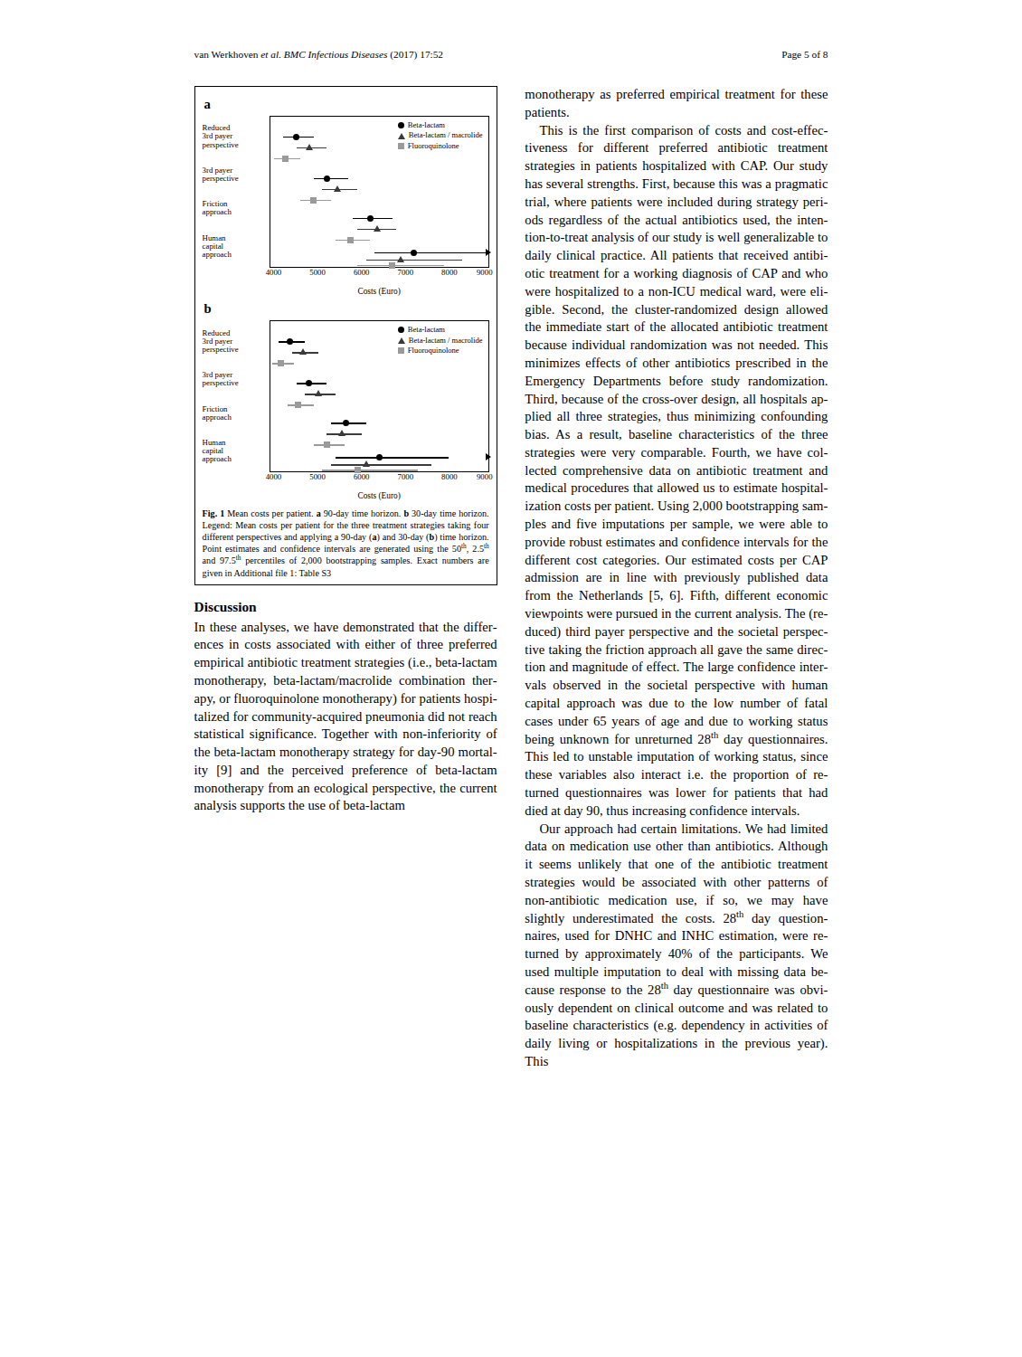van Werkhoven et al. BMC Infectious Diseases (2017) 17:52
Page 5 of 8
a
Reduced
3rd payer
perspective
3rd payer
perspective
Friction
approach
Human
capital
approach
Beta-lactam
Beta-lactam / macrolide
Fluoroquinolone
4000
5000
6000
7000
8000
9000
Costs (Euro)
b
Reduced
3rd payer
perspective
3rd payer
perspective
Friction
approach
Human
capital
approach
Beta-lactam
Beta-lactam / macrolide
Fluoroquinolone
4000
5000
6000
7000
8000
9000
Costs (Euro)
Fig. 1 Mean costs per patient. a 90-day time horizon. b 30-day time horizon. Legend: Mean costs per patient for the three treatment strategies taking four different perspectives and applying a 90-day (a) and 30-day (b) time horizon. Point estimates and confidence intervals are generated using the 50th, 2.5th and 97.5th percentiles of 2,000 bootstrapping samples. Exact numbers are given in Additional file 1: Table S3
Discussion
In these analyses, we have demonstrated that the differences in costs associated with either of three preferred empirical antibiotic treatment strategies (i.e., beta-lactam monotherapy, beta-lactam/macrolide combination therapy, or fluoroquinolone monotherapy) for patients hospitalized for community-acquired pneumonia did not reach statistical significance. Together with non-inferiority of the beta-lactam monotherapy strategy for day-90 mortality [9] and the perceived preference of beta-lactam monotherapy from an ecological perspective, the current analysis supports the use of beta-lactam
monotherapy as preferred empirical treatment for these patients.
This is the first comparison of costs and cost-effectiveness for different preferred antibiotic treatment strategies in patients hospitalized with CAP. Our study has several strengths. First, because this was a pragmatic trial, where patients were included during strategy periods regardless of the actual antibiotics used, the intention-to-treat analysis of our study is well generalizable to daily clinical practice. All patients that received antibiotic treatment for a working diagnosis of CAP and who were hospitalized to a non-ICU medical ward, were eligible. Second, the cluster-randomized design allowed the immediate start of the allocated antibiotic treatment because individual randomization was not needed. This minimizes effects of other antibiotics prescribed in the Emergency Departments before study randomization. Third, because of the cross-over design, all hospitals applied all three strategies, thus minimizing confounding bias. As a result, baseline characteristics of the three strategies were very comparable. Fourth, we have collected comprehensive data on antibiotic treatment and medical procedures that allowed us to estimate hospitalization costs per patient. Using 2,000 bootstrapping samples and five imputations per sample, we were able to provide robust estimates and confidence intervals for the different cost categories. Our estimated costs per CAP admission are in line with previously published data from the Netherlands [5, 6]. Fifth, different economic viewpoints were pursued in the current analysis. The (reduced) third payer perspective and the societal perspective taking the friction approach all gave the same direction and magnitude of effect. The large confidence intervals observed in the societal perspective with human capital approach was due to the low number of fatal cases under 65 years of age and due to working status being unknown for unreturned 28th day questionnaires. This led to unstable imputation of working status, since these variables also interact i.e. the proportion of returned questionnaires was lower for patients that had died at day 90, thus increasing confidence intervals.
Our approach had certain limitations. We had limited data on medication use other than antibiotics. Although it seems unlikely that one of the antibiotic treatment strategies would be associated with other patterns of non-antibiotic medication use, if so, we may have slightly underestimated the costs. 28th day questionnaires, used for DNHC and INHC estimation, were returned by approximately 40% of the participants. We used multiple imputation to deal with missing data because response to the 28th day questionnaire was obviously dependent on clinical outcome and was related to baseline characteristics (e.g. dependency in activities of daily living or hospitalizations in the previous year). This